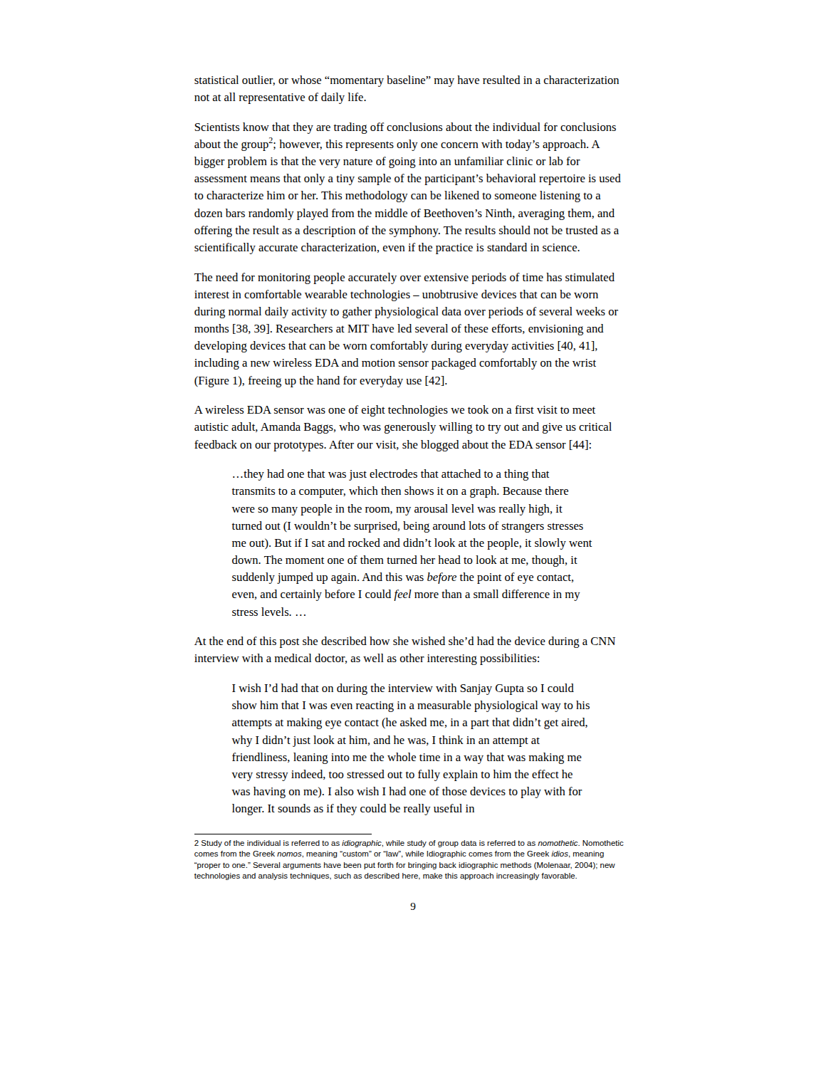statistical outlier, or whose “momentary baseline” may have resulted in a characterization not at all representative of daily life.
Scientists know that they are trading off conclusions about the individual for conclusions about the group2; however, this represents only one concern with today’s approach. A bigger problem is that the very nature of going into an unfamiliar clinic or lab for assessment means that only a tiny sample of the participant’s behavioral repertoire is used to characterize him or her. This methodology can be likened to someone listening to a dozen bars randomly played from the middle of Beethoven’s Ninth, averaging them, and offering the result as a description of the symphony. The results should not be trusted as a scientifically accurate characterization, even if the practice is standard in science.
The need for monitoring people accurately over extensive periods of time has stimulated interest in comfortable wearable technologies – unobtrusive devices that can be worn during normal daily activity to gather physiological data over periods of several weeks or months [38, 39]. Researchers at MIT have led several of these efforts, envisioning and developing devices that can be worn comfortably during everyday activities [40, 41], including a new wireless EDA and motion sensor packaged comfortably on the wrist (Figure 1), freeing up the hand for everyday use [42].
A wireless EDA sensor was one of eight technologies we took on a first visit to meet autistic adult, Amanda Baggs, who was generously willing to try out and give us critical feedback on our prototypes. After our visit, she blogged about the EDA sensor [44]:
…they had one that was just electrodes that attached to a thing that transmits to a computer, which then shows it on a graph. Because there were so many people in the room, my arousal level was really high, it turned out (I wouldn’t be surprised, being around lots of strangers stresses me out). But if I sat and rocked and didn’t look at the people, it slowly went down. The moment one of them turned her head to look at me, though, it suddenly jumped up again. And this was before the point of eye contact, even, and certainly before I could feel more than a small difference in my stress levels. …
At the end of this post she described how she wished she’d had the device during a CNN interview with a medical doctor, as well as other interesting possibilities:
I wish I’d had that on during the interview with Sanjay Gupta so I could show him that I was even reacting in a measurable physiological way to his attempts at making eye contact (he asked me, in a part that didn’t get aired, why I didn’t just look at him, and he was, I think in an attempt at friendliness, leaning into me the whole time in a way that was making me very stressy indeed, too stressed out to fully explain to him the effect he was having on me). I also wish I had one of those devices to play with for longer. It sounds as if they could be really useful in
2 Study of the individual is referred to as idiographic, while study of group data is referred to as nomothetic. Nomothetic comes from the Greek nomos, meaning “custom” or “law”, while Idiographic comes from the Greek idios, meaning “proper to one.” Several arguments have been put forth for bringing back idiographic methods (Molenaar, 2004); new technologies and analysis techniques, such as described here, make this approach increasingly favorable.
9